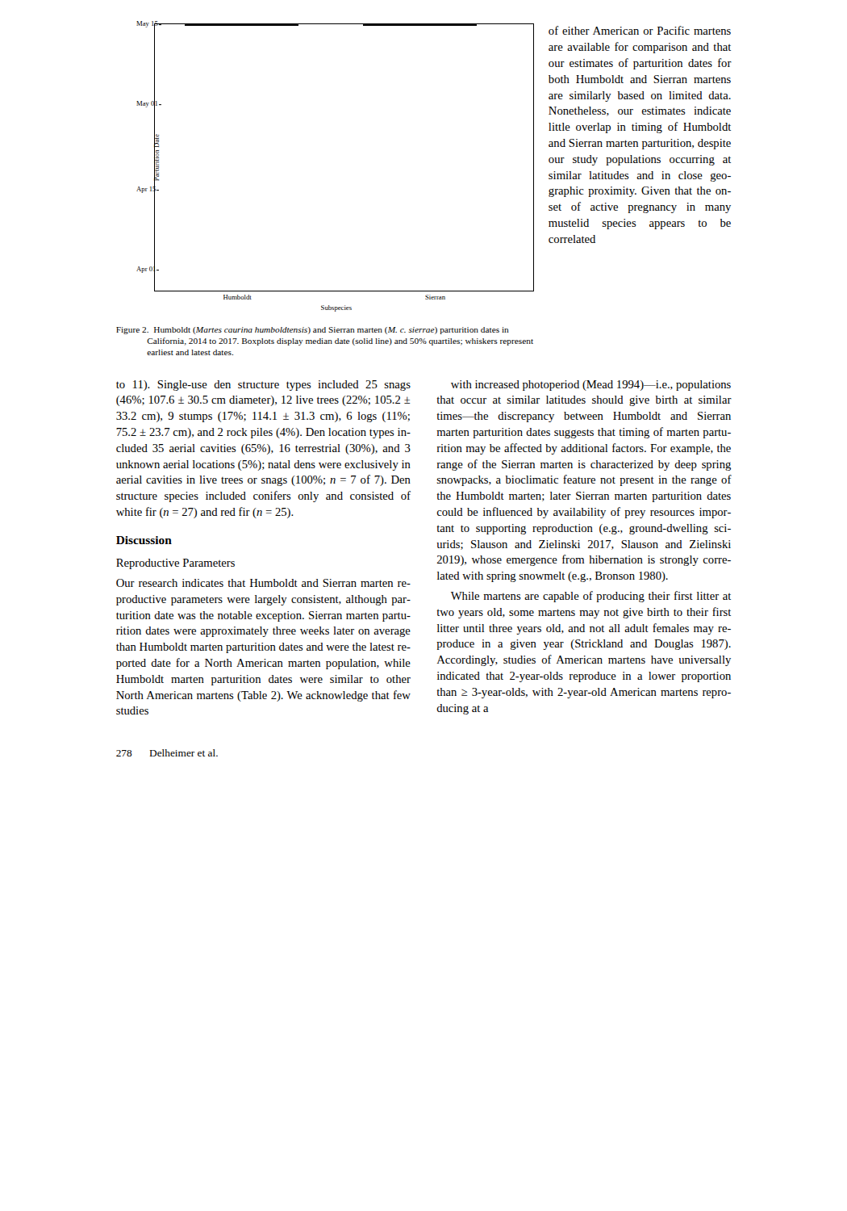Parturition Date May 15 May 01 Apr 15 Apr 01
Humboldt Sierran
Subspecies
Figure 2. Humboldt (Martes caurina humboldtensis) and Sierran marten (M. c. sierrae) parturition dates in California, 2014 to 2017. Boxplots display median date (solid line) and 50% quartiles; whiskers represent earliest and latest dates.
of either American or Pacific martens are available for comparison and that our estimates of parturition dates for both Humboldt and Sierran martens are similarly based on limited data. Nonetheless, our estimates indicate little overlap in timing of Humboldt and Sierran marten parturition, despite our study populations occurring at similar latitudes and in close geographic proximity. Given that the onset of active pregnancy in many mustelid species appears to be correlated
to 11). Single-use den structure types included 25 snags (46%; 107.6 ± 30.5 cm diameter), 12 live trees (22%; 105.2 ± 33.2 cm), 9 stumps (17%; 114.1 ± 31.3 cm), 6 logs (11%; 75.2 ± 23.7 cm), and 2 rock piles (4%). Den location types included 35 aerial cavities (65%), 16 terrestrial (30%), and 3 unknown aerial locations (5%); natal dens were exclusively in aerial cavities in live trees or snags (100%; n = 7 of 7). Den structure species included conifers only and consisted of white fir (n = 27) and red fir (n = 25).
Discussion
Reproductive Parameters
Our research indicates that Humboldt and Sierran marten reproductive parameters were largely consistent, although parturition date was the notable exception. Sierran marten parturition dates were approximately three weeks later on average than Humboldt marten parturition dates and were the latest reported date for a North American marten population, while Humboldt marten parturition dates were similar to other North American martens (Table 2). We acknowledge that few studies
with increased photoperiod (Mead 1994)—i.e., populations that occur at similar latitudes should give birth at similar times—the discrepancy between Humboldt and Sierran marten parturition dates suggests that timing of marten parturition may be affected by additional factors. For example, the range of the Sierran marten is characterized by deep spring snowpacks, a bioclimatic feature not present in the range of the Humboldt marten; later Sierran marten parturition dates could be influenced by availability of prey resources important to supporting reproduction (e.g., ground-dwelling sciurids; Slauson and Zielinski 2017, Slauson and Zielinski 2019), whose emergence from hibernation is strongly correlated with spring snowmelt (e.g., Bronson 1980).
While martens are capable of producing their first litter at two years old, some martens may not give birth to their first litter until three years old, and not all adult females may reproduce in a given year (Strickland and Douglas 1987). Accordingly, studies of American martens have universally indicated that 2-year-olds reproduce in a lower proportion than ≥ 3-year-olds, with 2-year-old American martens reproducing at a
278 Delheimer et al.